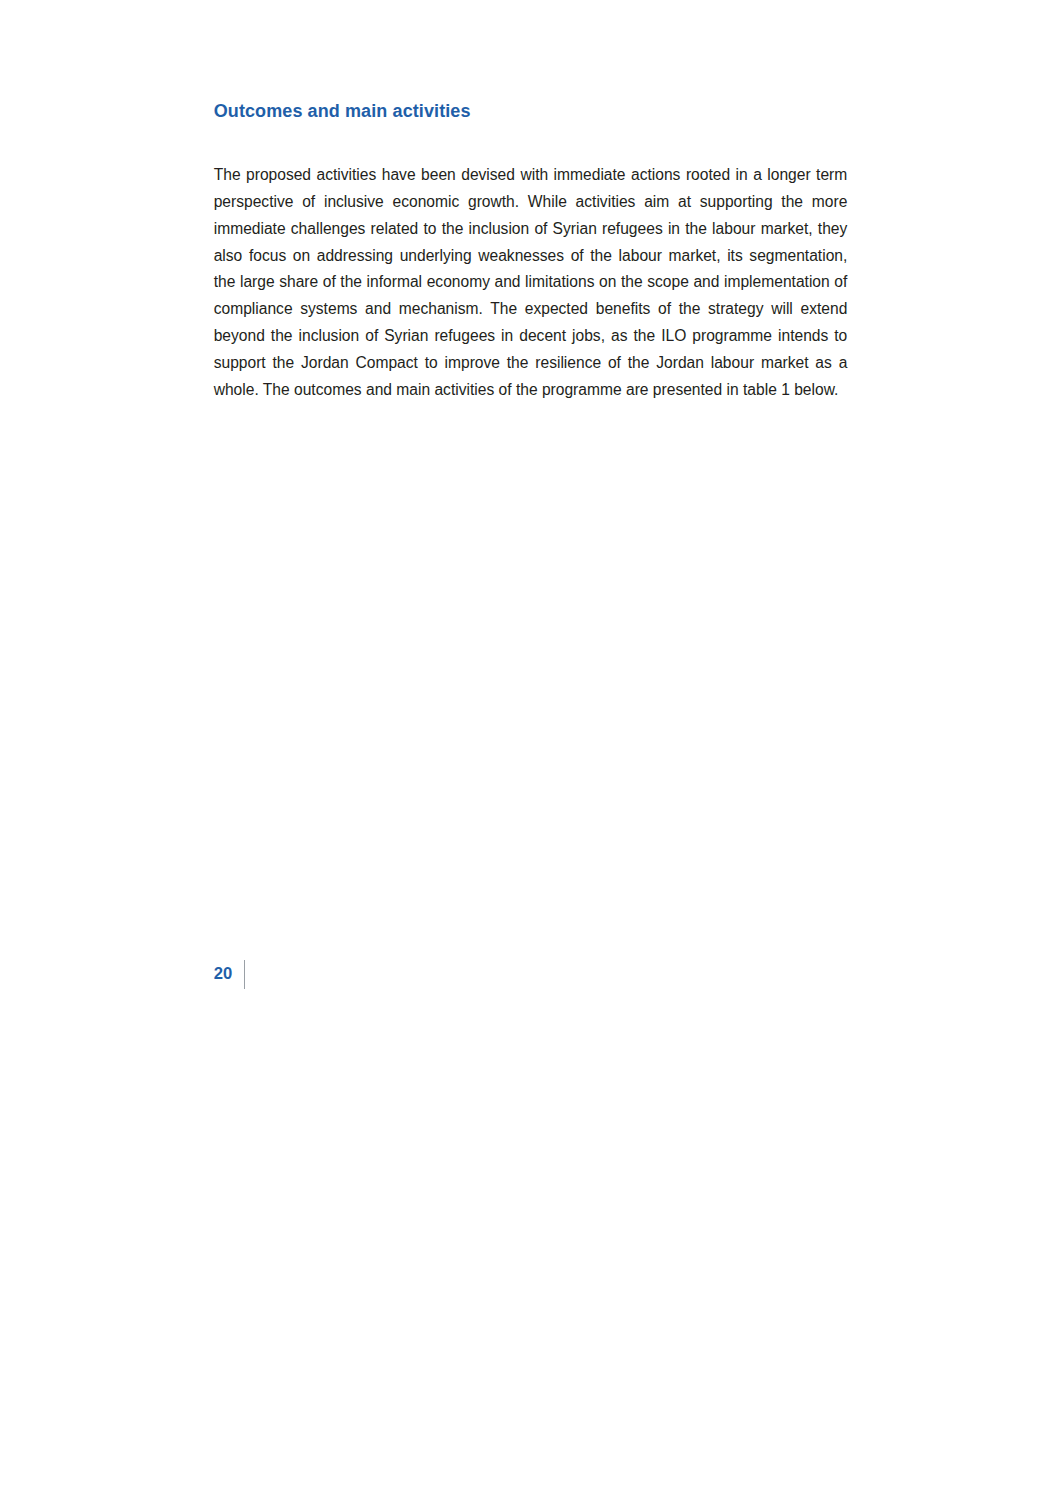Outcomes and main activities
The proposed activities have been devised with immediate actions rooted in a longer term perspective of inclusive economic growth. While activities aim at supporting the more immediate challenges related to the inclusion of Syrian refugees in the labour market, they also focus on addressing underlying weaknesses of the labour market, its segmentation, the large share of the informal economy and limitations on the scope and implementation of compliance systems and mechanism. The expected benefits of the strategy will extend beyond the inclusion of Syrian refugees in decent jobs, as the ILO programme intends to support the Jordan Compact to improve the resilience of the Jordan labour market as a whole. The outcomes and main activities of the programme are presented in table 1 below.
20